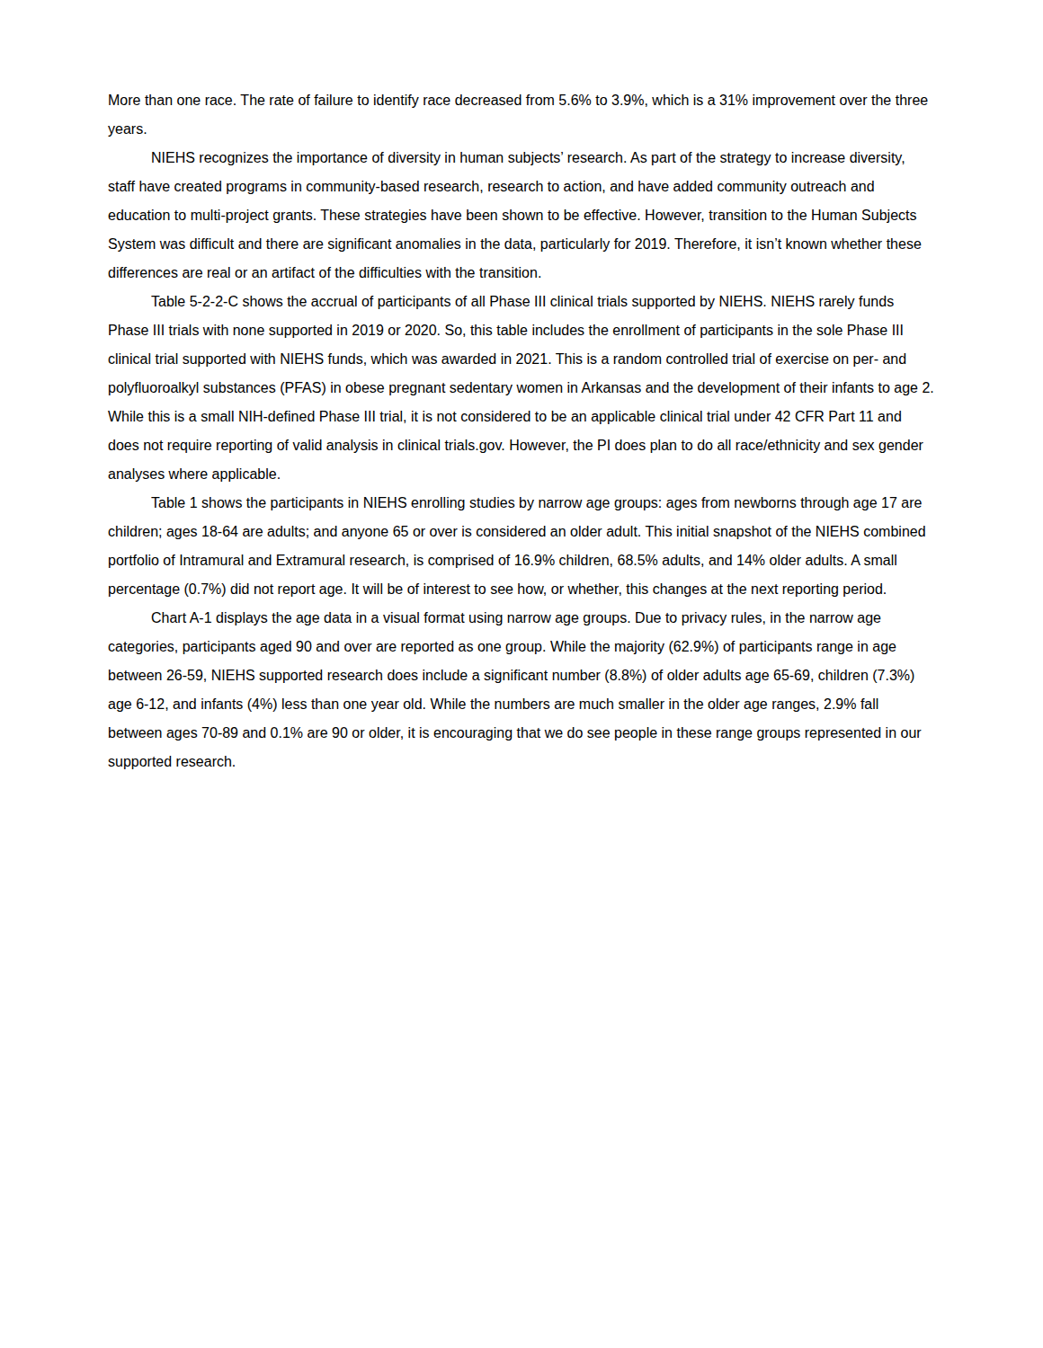More than one race. The rate of failure to identify race decreased from 5.6% to 3.9%, which is a 31% improvement over the three years.
NIEHS recognizes the importance of diversity in human subjects’ research. As part of the strategy to increase diversity, staff have created programs in community-based research, research to action, and have added community outreach and education to multi-project grants. These strategies have been shown to be effective. However, transition to the Human Subjects System was difficult and there are significant anomalies in the data, particularly for 2019. Therefore, it isn’t known whether these differences are real or an artifact of the difficulties with the transition.
Table 5-2-2-C shows the accrual of participants of all Phase III clinical trials supported by NIEHS. NIEHS rarely funds Phase III trials with none supported in 2019 or 2020. So, this table includes the enrollment of participants in the sole Phase III clinical trial supported with NIEHS funds, which was awarded in 2021. This is a random controlled trial of exercise on per- and polyfluoroalkyl substances (PFAS) in obese pregnant sedentary women in Arkansas and the development of their infants to age 2. While this is a small NIH-defined Phase III trial, it is not considered to be an applicable clinical trial under 42 CFR Part 11 and does not require reporting of valid analysis in clinical trials.gov. However, the PI does plan to do all race/ethnicity and sex gender analyses where applicable.
Table 1 shows the participants in NIEHS enrolling studies by narrow age groups: ages from newborns through age 17 are children; ages 18-64 are adults; and anyone 65 or over is considered an older adult. This initial snapshot of the NIEHS combined portfolio of Intramural and Extramural research, is comprised of 16.9% children, 68.5% adults, and 14% older adults. A small percentage (0.7%) did not report age. It will be of interest to see how, or whether, this changes at the next reporting period.
Chart A-1 displays the age data in a visual format using narrow age groups. Due to privacy rules, in the narrow age categories, participants aged 90 and over are reported as one group. While the majority (62.9%) of participants range in age between 26-59, NIEHS supported research does include a significant number (8.8%) of older adults age 65-69, children (7.3%) age 6-12, and infants (4%) less than one year old. While the numbers are much smaller in the older age ranges, 2.9% fall between ages 70-89 and 0.1% are 90 or older, it is encouraging that we do see people in these range groups represented in our supported research.